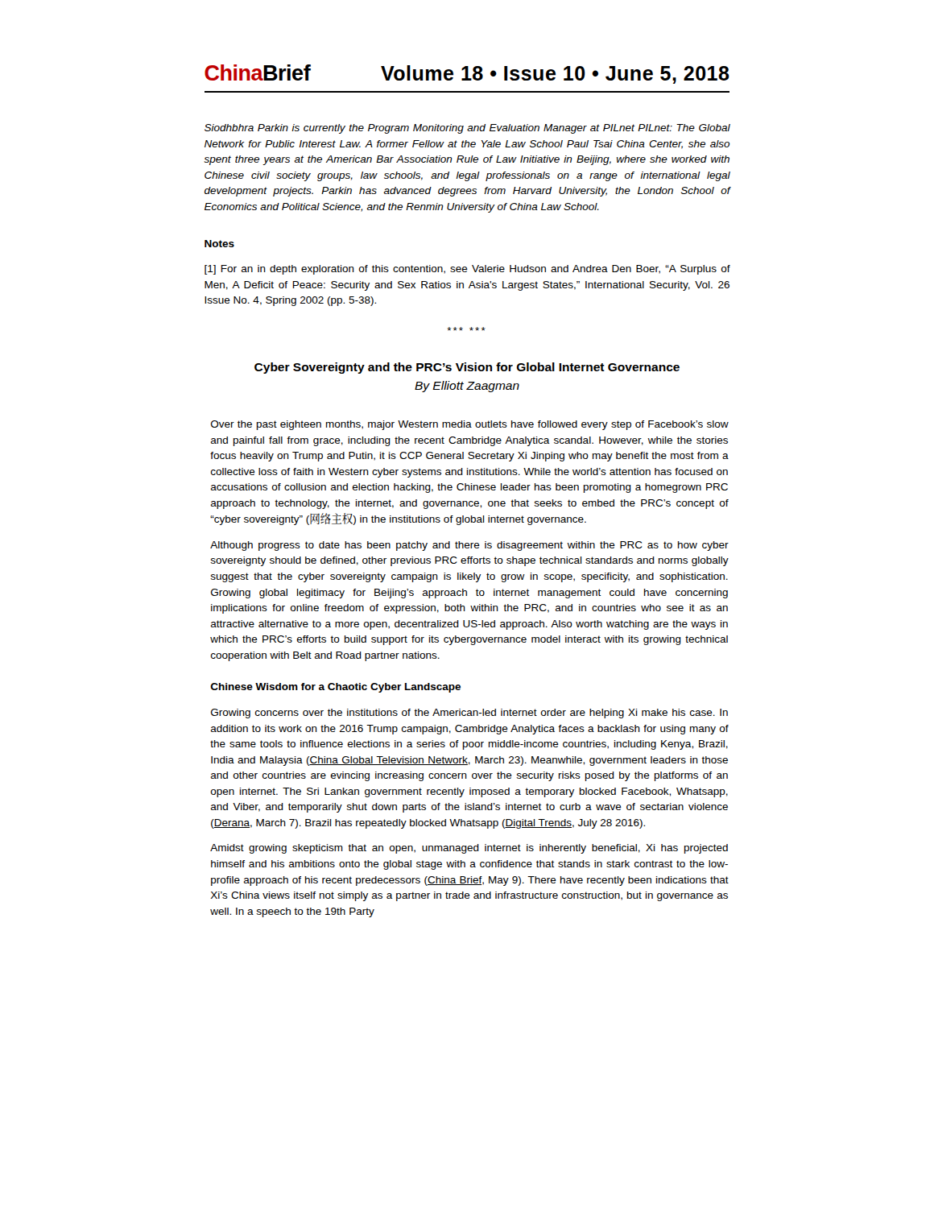China Brief
Volume 18 • Issue 10 • June 5, 2018
Siodhbhra Parkin is currently the Program Monitoring and Evaluation Manager at PILnet PILnet: The Global Network for Public Interest Law. A former Fellow at the Yale Law School Paul Tsai China Center, she also spent three years at the American Bar Association Rule of Law Initiative in Beijing, where she worked with Chinese civil society groups, law schools, and legal professionals on a range of international legal development projects. Parkin has advanced degrees from Harvard University, the London School of Economics and Political Science, and the Renmin University of China Law School.
Notes
[1] For an in depth exploration of this contention, see Valerie Hudson and Andrea Den Boer, “A Surplus of Men, A Deficit of Peace: Security and Sex Ratios in Asia's Largest States,” International Security, Vol. 26 Issue No. 4, Spring 2002 (pp. 5-38).
*** ***
Cyber Sovereignty and the PRC’s Vision for Global Internet Governance
By Elliott Zaagman
Over the past eighteen months, major Western media outlets have followed every step of Facebook’s slow and painful fall from grace, including the recent Cambridge Analytica scandal. However, while the stories focus heavily on Trump and Putin, it is CCP General Secretary Xi Jinping who may benefit the most from a collective loss of faith in Western cyber systems and institutions. While the world’s attention has focused on accusations of collusion and election hacking, the Chinese leader has been promoting a homegrown PRC approach to technology, the internet, and governance, one that seeks to embed the PRC’s concept of “cyber sovereignty” (网络主权) in the institutions of global internet governance.
Although progress to date has been patchy and there is disagreement within the PRC as to how cyber sovereignty should be defined, other previous PRC efforts to shape technical standards and norms globally suggest that the cyber sovereignty campaign is likely to grow in scope, specificity, and sophistication. Growing global legitimacy for Beijing’s approach to internet management could have concerning implications for online freedom of expression, both within the PRC, and in countries who see it as an attractive alternative to a more open, decentralized US-led approach. Also worth watching are the ways in which the PRC’s efforts to build support for its cybergovernance model interact with its growing technical cooperation with Belt and Road partner nations.
Chinese Wisdom for a Chaotic Cyber Landscape
Growing concerns over the institutions of the American-led internet order are helping Xi make his case. In addition to its work on the 2016 Trump campaign, Cambridge Analytica faces a backlash for using many of the same tools to influence elections in a series of poor middle-income countries, including Kenya, Brazil, India and Malaysia (China Global Television Network, March 23). Meanwhile, government leaders in those and other countries are evincing increasing concern over the security risks posed by the platforms of an open internet. The Sri Lankan government recently imposed a temporary blocked Facebook, Whatsapp, and Viber, and temporarily shut down parts of the island’s internet to curb a wave of sectarian violence (Derana, March 7). Brazil has repeatedly blocked Whatsapp (Digital Trends, July 28 2016).
Amidst growing skepticism that an open, unmanaged internet is inherently beneficial, Xi has projected himself and his ambitions onto the global stage with a confidence that stands in stark contrast to the low-profile approach of his recent predecessors (China Brief, May 9). There have recently been indications that Xi’s China views itself not simply as a partner in trade and infrastructure construction, but in governance as well. In a speech to the 19th Party